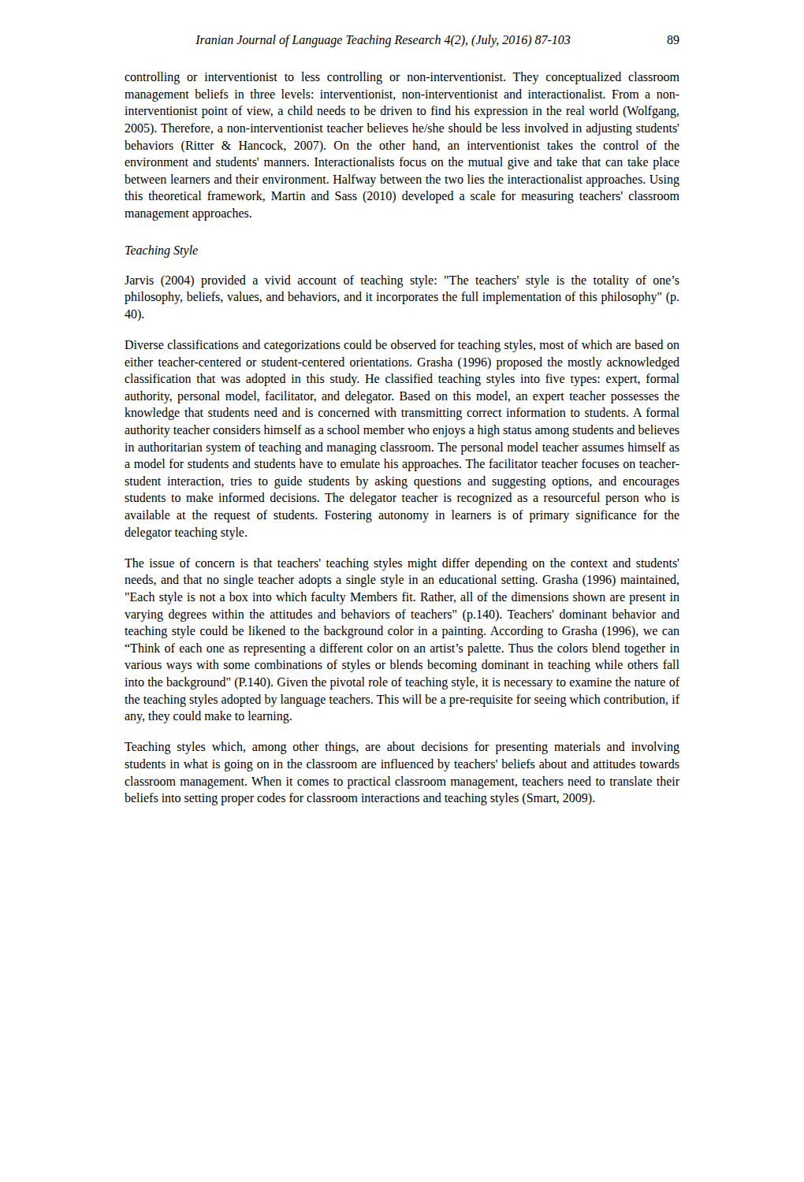Iranian Journal of Language Teaching Research 4(2), (July, 2016) 87-103 89
controlling or interventionist to less controlling or non-interventionist. They conceptualized classroom management beliefs in three levels: interventionist, non-interventionist and interactionalist. From a non-interventionist point of view, a child needs to be driven to find his expression in the real world (Wolfgang, 2005). Therefore, a non-interventionist teacher believes he/she should be less involved in adjusting students' behaviors (Ritter & Hancock, 2007). On the other hand, an interventionist takes the control of the environment and students' manners. Interactionalists focus on the mutual give and take that can take place between learners and their environment. Halfway between the two lies the interactionalist approaches. Using this theoretical framework, Martin and Sass (2010) developed a scale for measuring teachers' classroom management approaches.
Teaching Style
Jarvis (2004) provided a vivid account of teaching style: "The teachers' style is the totality of one’s philosophy, beliefs, values, and behaviors, and it incorporates the full implementation of this philosophy" (p. 40).
Diverse classifications and categorizations could be observed for teaching styles, most of which are based on either teacher-centered or student-centered orientations. Grasha (1996) proposed the mostly acknowledged classification that was adopted in this study. He classified teaching styles into five types: expert, formal authority, personal model, facilitator, and delegator. Based on this model, an expert teacher possesses the knowledge that students need and is concerned with transmitting correct information to students. A formal authority teacher considers himself as a school member who enjoys a high status among students and believes in authoritarian system of teaching and managing classroom. The personal model teacher assumes himself as a model for students and students have to emulate his approaches. The facilitator teacher focuses on teacher-student interaction, tries to guide students by asking questions and suggesting options, and encourages students to make informed decisions. The delegator teacher is recognized as a resourceful person who is available at the request of students. Fostering autonomy in learners is of primary significance for the delegator teaching style.
The issue of concern is that teachers' teaching styles might differ depending on the context and students' needs, and that no single teacher adopts a single style in an educational setting. Grasha (1996) maintained, "Each style is not a box into which faculty Members fit. Rather, all of the dimensions shown are present in varying degrees within the attitudes and behaviors of teachers" (p.140). Teachers' dominant behavior and teaching style could be likened to the background color in a painting. According to Grasha (1996), we can “Think of each one as representing a different color on an artist’s palette. Thus the colors blend together in various ways with some combinations of styles or blends becoming dominant in teaching while others fall into the background" (P.140). Given the pivotal role of teaching style, it is necessary to examine the nature of the teaching styles adopted by language teachers. This will be a pre-requisite for seeing which contribution, if any, they could make to learning.
Teaching styles which, among other things, are about decisions for presenting materials and involving students in what is going on in the classroom are influenced by teachers' beliefs about and attitudes towards classroom management. When it comes to practical classroom management, teachers need to translate their beliefs into setting proper codes for classroom interactions and teaching styles (Smart, 2009).